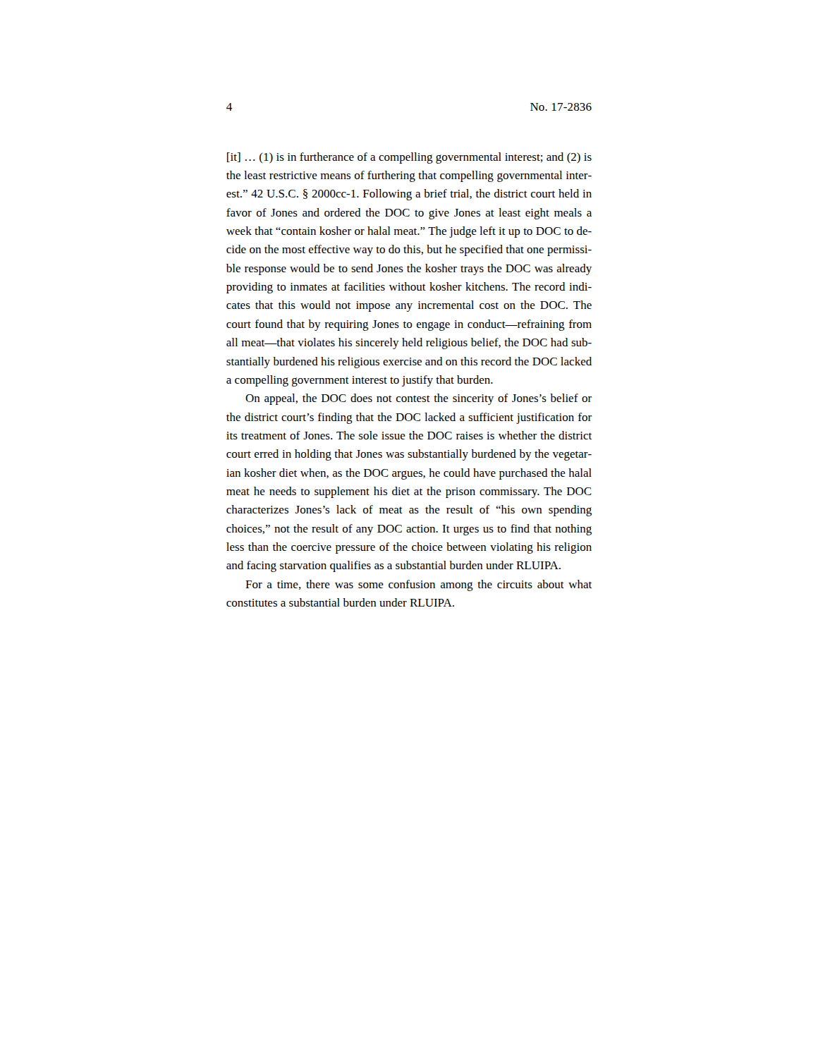4 No. 17-2836
[it] … (1) is in furtherance of a compelling governmental interest; and (2) is the least restrictive means of furthering that compelling governmental interest.” 42 U.S.C. § 2000cc-1. Following a brief trial, the district court held in favor of Jones and ordered the DOC to give Jones at least eight meals a week that “contain kosher or halal meat.” The judge left it up to DOC to decide on the most effective way to do this, but he specified that one permissible response would be to send Jones the kosher trays the DOC was already providing to inmates at facilities without kosher kitchens. The record indicates that this would not impose any incremental cost on the DOC. The court found that by requiring Jones to engage in conduct—refraining from all meat—that violates his sincerely held religious belief, the DOC had substantially burdened his religious exercise and on this record the DOC lacked a compelling government interest to justify that burden.
On appeal, the DOC does not contest the sincerity of Jones’s belief or the district court’s finding that the DOC lacked a sufficient justification for its treatment of Jones. The sole issue the DOC raises is whether the district court erred in holding that Jones was substantially burdened by the vegetarian kosher diet when, as the DOC argues, he could have purchased the halal meat he needs to supplement his diet at the prison commissary. The DOC characterizes Jones’s lack of meat as the result of “his own spending choices,” not the result of any DOC action. It urges us to find that nothing less than the coercive pressure of the choice between violating his religion and facing starvation qualifies as a substantial burden under RLUIPA.
For a time, there was some confusion among the circuits about what constitutes a substantial burden under RLUIPA.